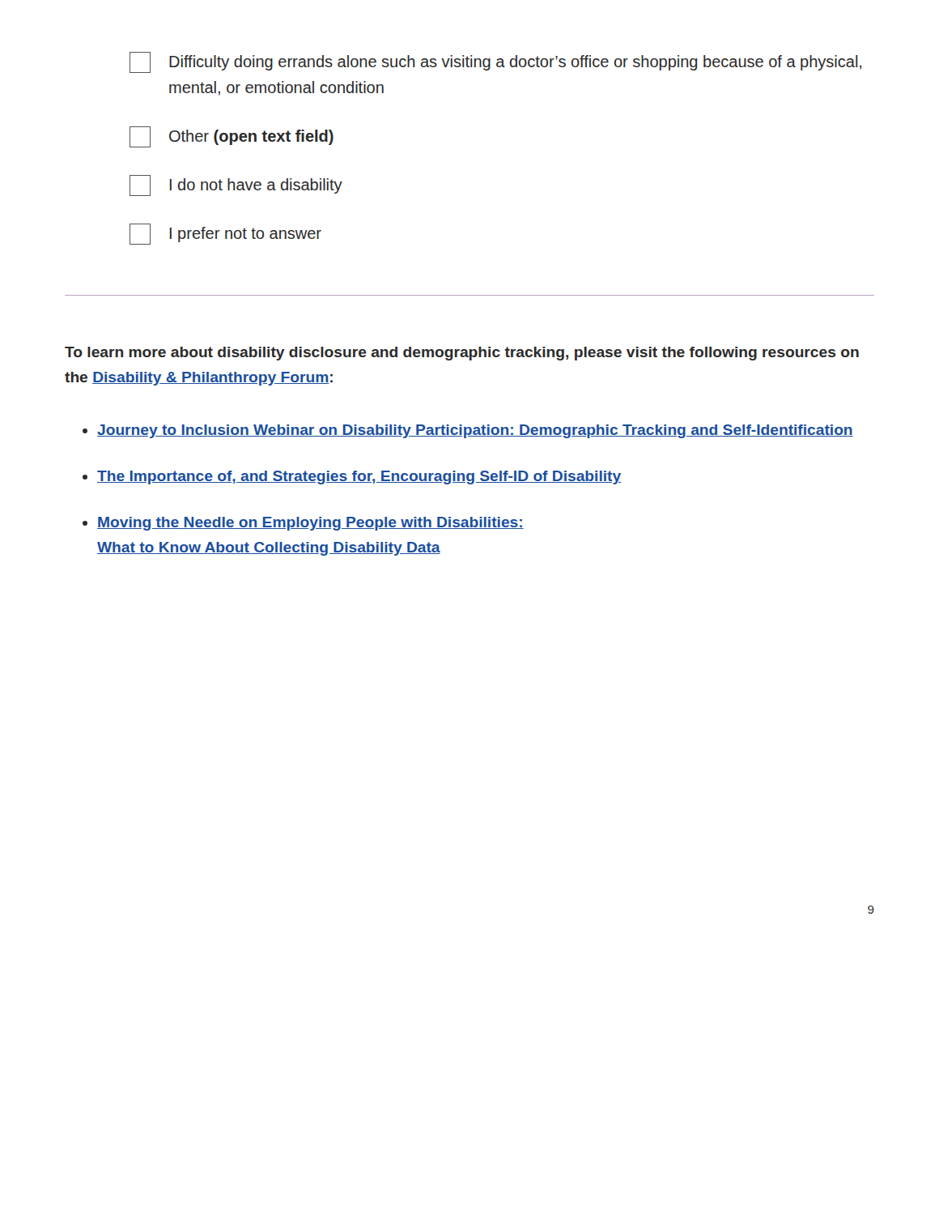Difficulty doing errands alone such as visiting a doctor’s office or shopping because of a physical, mental, or emotional condition
Other (open text field)
I do not have a disability
I prefer not to answer
To learn more about disability disclosure and demographic tracking, please visit the following resources on the Disability & Philanthropy Forum:
Journey to Inclusion Webinar on Disability Participation: Demographic Tracking and Self-Identification
The Importance of, and Strategies for, Encouraging Self-ID of Disability
Moving the Needle on Employing People with Disabilities:
What to Know About Collecting Disability Data
9